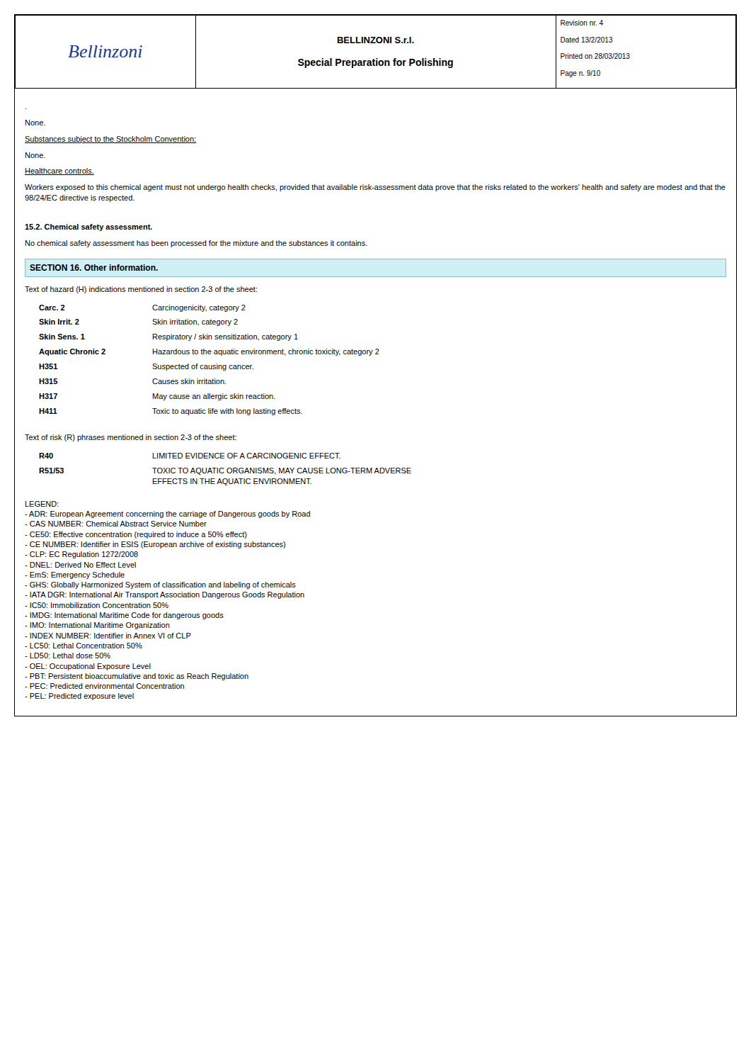| Bellinzoni | BELLINZONI S.r.l. Special Preparation for Polishing | Revision nr. 4 Dated 13/2/2013 Printed on 28/03/2013 Page n. 9/10 |
.
None.
Substances subject to the Stockholm Convention:
None.
Healthcare controls.
Workers exposed to this chemical agent must not undergo health checks, provided that available risk-assessment data prove that the risks related to the workers' health and safety are modest and that the 98/24/EC directive is respected.
15.2. Chemical safety assessment.
No chemical safety assessment has been processed for the mixture and the substances it contains.
SECTION 16. Other information.
Text of hazard (H) indications mentioned in section 2-3 of the sheet:
| Carc. 2 | Carcinogenicity, category 2 |
| Skin Irrit. 2 | Skin irritation, category 2 |
| Skin Sens. 1 | Respiratory / skin sensitization, category 1 |
| Aquatic Chronic 2 | Hazardous to the aquatic environment, chronic toxicity, category 2 |
| H351 | Suspected of causing cancer. |
| H315 | Causes skin irritation. |
| H317 | May cause an allergic skin reaction. |
| H411 | Toxic to aquatic life with long lasting effects. |
Text of risk (R) phrases mentioned in section 2-3 of the sheet:
| R40 | LIMITED EVIDENCE OF A CARCINOGENIC EFFECT. |
| R51/53 | TOXIC TO AQUATIC ORGANISMS, MAY CAUSE LONG-TERM ADVERSE EFFECTS IN THE AQUATIC ENVIRONMENT. |
LEGEND:
- ADR: European Agreement concerning the carriage of Dangerous goods by Road
- CAS NUMBER: Chemical Abstract Service Number
- CE50: Effective concentration (required to induce a 50% effect)
- CE NUMBER: Identifier in ESIS (European archive of existing substances)
- CLP: EC Regulation 1272/2008
- DNEL: Derived No Effect Level
- EmS: Emergency Schedule
- GHS: Globally Harmonized System of classification and labeling of chemicals
- IATA DGR: International Air Transport Association Dangerous Goods Regulation
- IC50: Immobilization Concentration 50%
- IMDG: International Maritime Code for dangerous goods
- IMO: International Maritime Organization
- INDEX NUMBER: Identifier in Annex VI of CLP
- LC50: Lethal Concentration 50%
- LD50: Lethal dose 50%
- OEL: Occupational Exposure Level
- PBT: Persistent bioaccumulative and toxic as Reach Regulation
- PEC: Predicted environmental Concentration
- PEL: Predicted exposure level